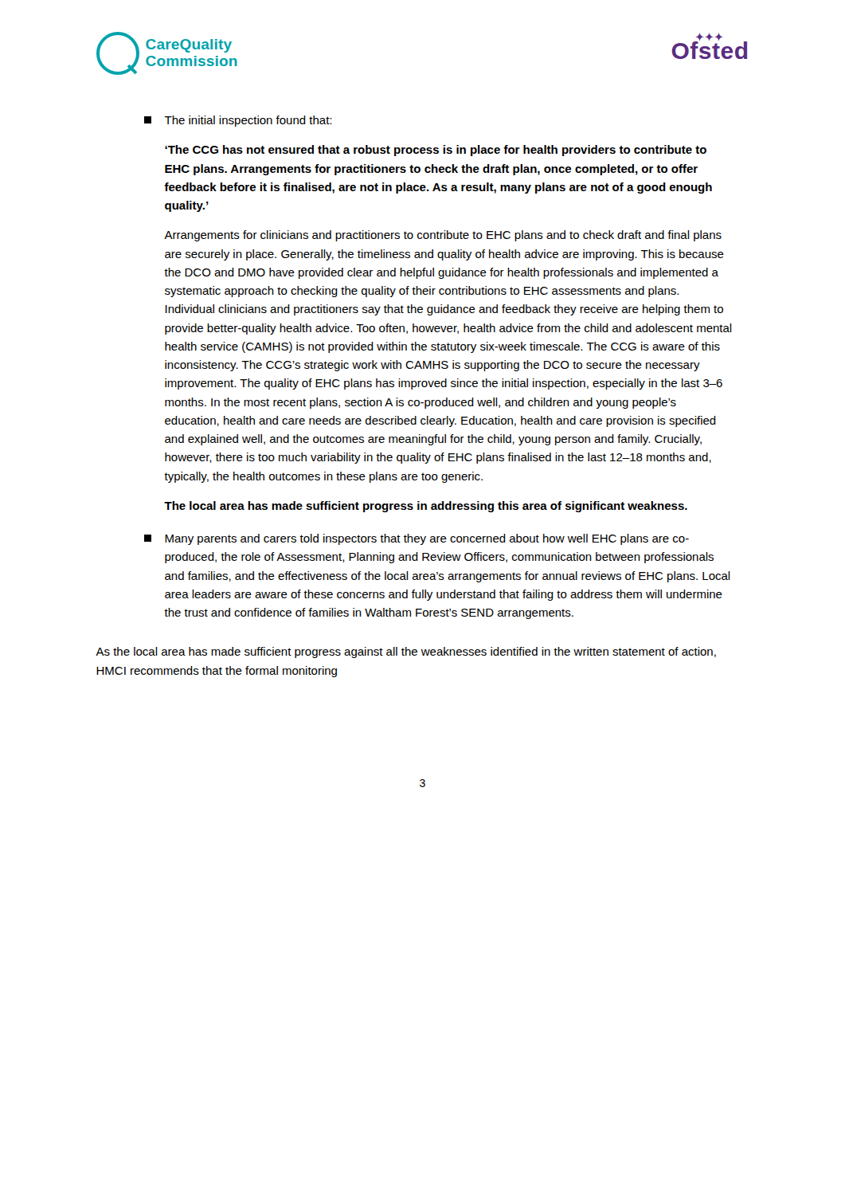CareQuality
Commission
✦✦✦
Ofsted
The initial inspection found that:
‘The CCG has not ensured that a robust process is in place for health providers to contribute to EHC plans. Arrangements for practitioners to check the draft plan, once completed, or to offer feedback before it is finalised, are not in place. As a result, many plans are not of a good enough quality.’
Arrangements for clinicians and practitioners to contribute to EHC plans and to check draft and final plans are securely in place. Generally, the timeliness and quality of health advice are improving. This is because the DCO and DMO have provided clear and helpful guidance for health professionals and implemented a systematic approach to checking the quality of their contributions to EHC assessments and plans. Individual clinicians and practitioners say that the guidance and feedback they receive are helping them to provide better-quality health advice. Too often, however, health advice from the child and adolescent mental health service (CAMHS) is not provided within the statutory six-week timescale. The CCG is aware of this inconsistency. The CCG’s strategic work with CAMHS is supporting the DCO to secure the necessary improvement. The quality of EHC plans has improved since the initial inspection, especially in the last 3–6 months. In the most recent plans, section A is co-produced well, and children and young people’s education, health and care needs are described clearly. Education, health and care provision is specified and explained well, and the outcomes are meaningful for the child, young person and family. Crucially, however, there is too much variability in the quality of EHC plans finalised in the last 12–18 months and, typically, the health outcomes in these plans are too generic.
The local area has made sufficient progress in addressing this area of significant weakness.
Many parents and carers told inspectors that they are concerned about how well EHC plans are co-produced, the role of Assessment, Planning and Review Officers, communication between professionals and families, and the effectiveness of the local area’s arrangements for annual reviews of EHC plans. Local area leaders are aware of these concerns and fully understand that failing to address them will undermine the trust and confidence of families in Waltham Forest’s SEND arrangements.
As the local area has made sufficient progress against all the weaknesses identified in the written statement of action, HMCI recommends that the formal monitoring
3